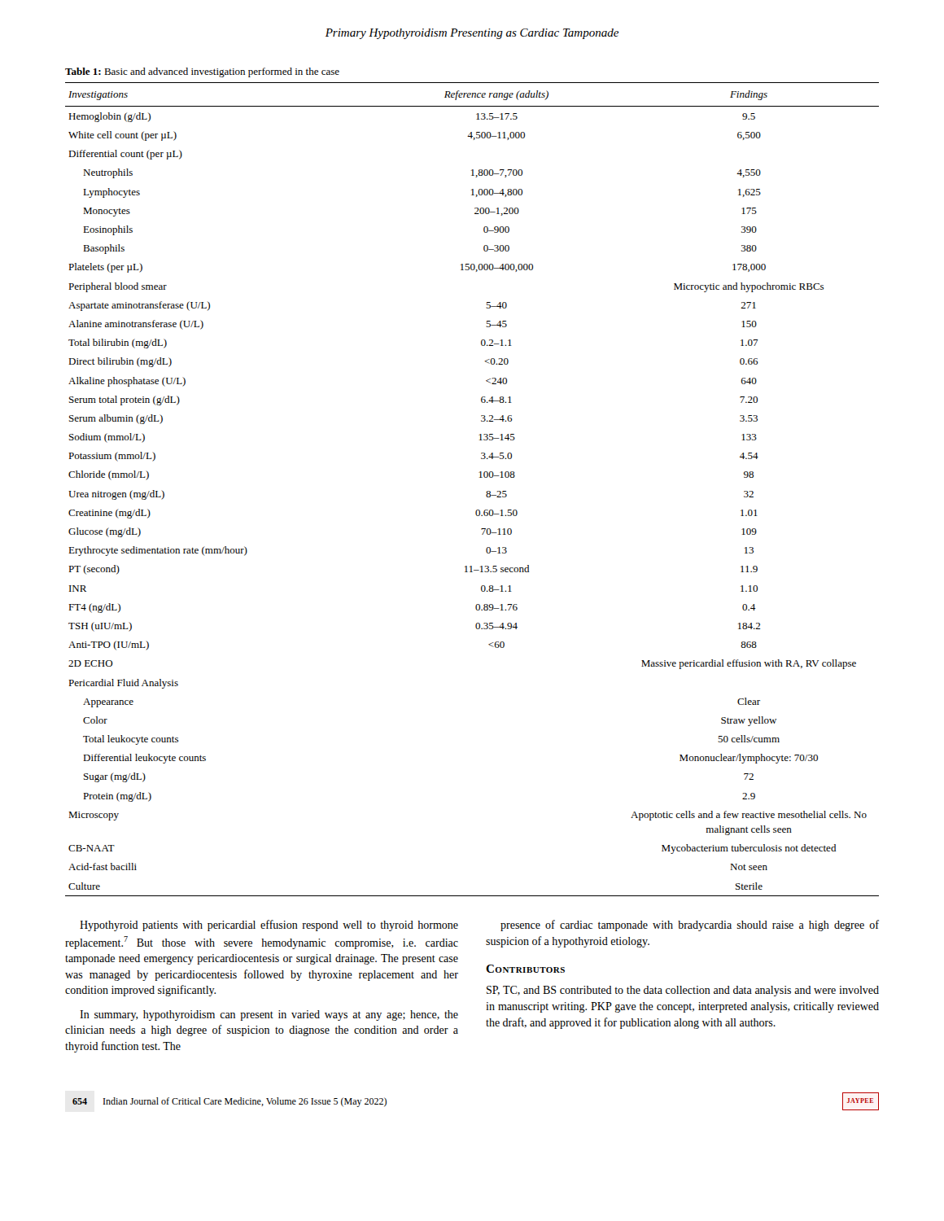Primary Hypothyroidism Presenting as Cardiac Tamponade
Table 1: Basic and advanced investigation performed in the case
| Investigations | Reference range (adults) | Findings |
| --- | --- | --- |
| Hemoglobin (g/dL) | 13.5–17.5 | 9.5 |
| White cell count (per µL) | 4,500–11,000 | 6,500 |
| Differential count (per µL) | | |
| Neutrophils | 1,800–7,700 | 4,550 |
| Lymphocytes | 1,000–4,800 | 1,625 |
| Monocytes | 200–1,200 | 175 |
| Eosinophils | 0–900 | 390 |
| Basophils | 0–300 | 380 |
| Platelets (per µL) | 150,000–400,000 | 178,000 |
| Peripheral blood smear | | Microcytic and hypochromic RBCs |
| Aspartate aminotransferase (U/L) | 5–40 | 271 |
| Alanine aminotransferase (U/L) | 5–45 | 150 |
| Total bilirubin (mg/dL) | 0.2–1.1 | 1.07 |
| Direct bilirubin (mg/dL) | <0.20 | 0.66 |
| Alkaline phosphatase (U/L) | <240 | 640 |
| Serum total protein (g/dL) | 6.4–8.1 | 7.20 |
| Serum albumin (g/dL) | 3.2–4.6 | 3.53 |
| Sodium (mmol/L) | 135–145 | 133 |
| Potassium (mmol/L) | 3.4–5.0 | 4.54 |
| Chloride (mmol/L) | 100–108 | 98 |
| Urea nitrogen (mg/dL) | 8–25 | 32 |
| Creatinine (mg/dL) | 0.60–1.50 | 1.01 |
| Glucose (mg/dL) | 70–110 | 109 |
| Erythrocyte sedimentation rate (mm/hour) | 0–13 | 13 |
| PT (second) | 11–13.5 second | 11.9 |
| INR | 0.8–1.1 | 1.10 |
| FT4 (ng/dL) | 0.89–1.76 | 0.4 |
| TSH (uIU/mL) | 0.35–4.94 | 184.2 |
| Anti-TPO (IU/mL) | <60 | 868 |
| 2D ECHO | | Massive pericardial effusion with RA, RV collapse |
| Pericardial Fluid Analysis | | |
| Appearance | | Clear |
| Color | | Straw yellow |
| Total leukocyte counts | | 50 cells/cumm |
| Differential leukocyte counts | | Mononuclear/lymphocyte: 70/30 |
| Sugar (mg/dL) | | 72 |
| Protein (mg/dL) | | 2.9 |
| Microscopy | | Apoptotic cells and a few reactive mesothelial cells. No malignant cells seen |
| CB-NAAT | | Mycobacterium tuberculosis not detected |
| Acid-fast bacilli | | Not seen |
| Culture | | Sterile |
Hypothyroid patients with pericardial effusion respond well to thyroid hormone replacement.7 But those with severe hemodynamic compromise, i.e. cardiac tamponade need emergency pericardiocentesis or surgical drainage. The present case was managed by pericardiocentesis followed by thyroxine replacement and her condition improved significantly.
In summary, hypothyroidism can present in varied ways at any age; hence, the clinician needs a high degree of suspicion to diagnose the condition and order a thyroid function test. The
presence of cardiac tamponade with bradycardia should raise a high degree of suspicion of a hypothyroid etiology.
Contributors
SP, TC, and BS contributed to the data collection and data analysis and were involved in manuscript writing. PKP gave the concept, interpreted analysis, critically reviewed the draft, and approved it for publication along with all authors.
654
Indian Journal of Critical Care Medicine, Volume 26 Issue 5 (May 2022)
JAYPEE